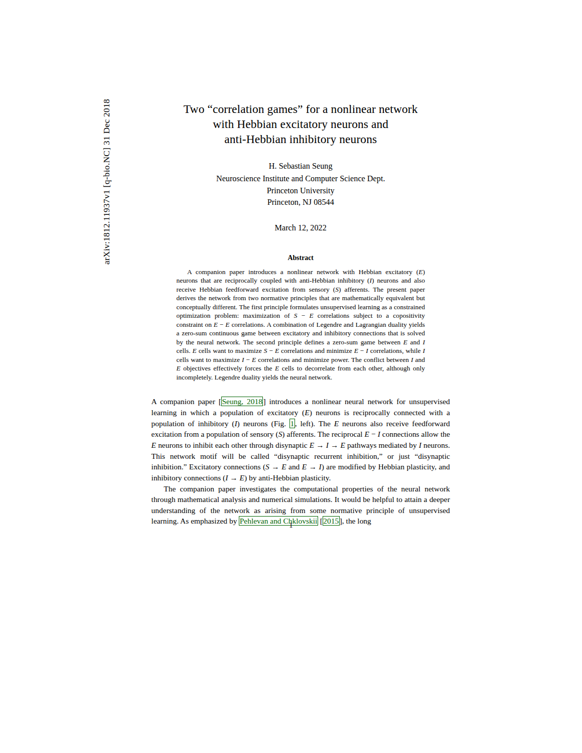arXiv:1812.11937v1 [q-bio.NC] 31 Dec 2018
Two “correlation games” for a nonlinear network
with Hebbian excitatory neurons and
anti-Hebbian inhibitory neurons
H. Sebastian Seung
Neuroscience Institute and Computer Science Dept.
Princeton University
Princeton, NJ 08544
March 12, 2022
Abstract
A companion paper introduces a nonlinear network with Hebbian excitatory (E) neurons that are reciprocally coupled with anti-Hebbian inhibitory (I) neurons and also receive Hebbian feedforward excitation from sensory (S) afferents. The present paper derives the network from two normative principles that are mathematically equivalent but conceptually different. The first principle formulates unsupervised learning as a constrained optimization problem: maximization of S − E correlations subject to a copositivity constraint on E − E correlations. A combination of Legendre and Lagrangian duality yields a zero-sum continuous game between excitatory and inhibitory connections that is solved by the neural network. The second principle defines a zero-sum game between E and I cells. E cells want to maximize S − E correlations and minimize E − I correlations, while I cells want to maximize I − E correlations and minimize power. The conflict between I and E objectives effectively forces the E cells to decorrelate from each other, although only incompletely. Legendre duality yields the neural network.
A companion paper [Seung, 2018] introduces a nonlinear neural network for unsupervised learning in which a population of excitatory (E) neurons is reciprocally connected with a population of inhibitory (I) neurons (Fig. 1, left). The E neurons also receive feedforward excitation from a population of sensory (S) afferents. The reciprocal E − I connections allow the E neurons to inhibit each other through disynaptic E → I → E pathways mediated by I neurons. This network motif will be called “disynaptic recurrent inhibition,” or just “disynaptic inhibition.” Excitatory connections (S → E and E → I) are modified by Hebbian plasticity, and inhibitory connections (I → E) by anti-Hebbian plasticity.
The companion paper investigates the computational properties of the neural network through mathematical analysis and numerical simulations. It would be helpful to attain a deeper understanding of the network as arising from some normative principle of unsupervised learning. As emphasized by Pehlevan and Chklovskii [2015], the long
1